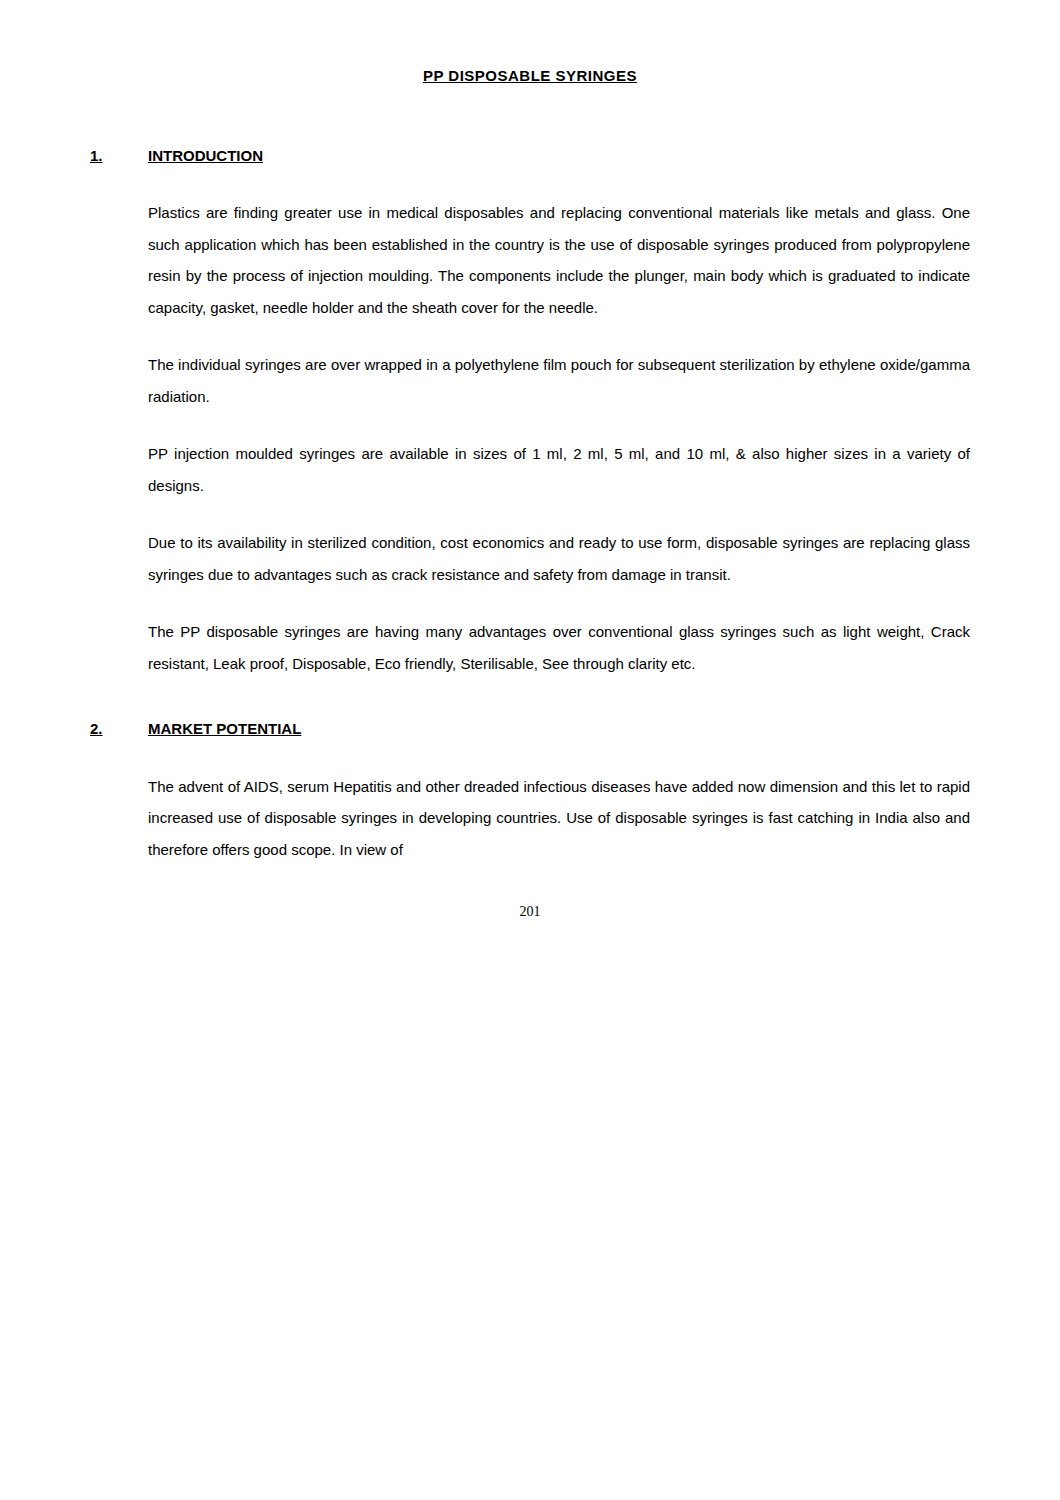PP DISPOSABLE SYRINGES
1. INTRODUCTION
Plastics are finding greater use in medical disposables and replacing conventional materials like metals and glass. One such application which has been established in the country is the use of disposable syringes produced from polypropylene resin by the process of injection moulding. The components include the plunger, main body which is graduated to indicate capacity, gasket, needle holder and the sheath cover for the needle.
The individual syringes are over wrapped in a polyethylene film pouch for subsequent sterilization by ethylene oxide/gamma radiation.
PP injection moulded syringes are available in sizes of 1 ml, 2 ml, 5 ml, and 10 ml, & also higher sizes in a variety of designs.
Due to its availability in sterilized condition, cost economics and ready to use form, disposable syringes are replacing glass syringes due to advantages such as crack resistance and safety from damage in transit.
The PP disposable syringes are having many advantages over conventional glass syringes such as light weight, Crack resistant, Leak proof, Disposable, Eco friendly, Sterilisable, See through clarity etc.
2. MARKET POTENTIAL
The advent of AIDS, serum Hepatitis and other dreaded infectious diseases have added now dimension and this let to rapid increased use of disposable syringes in developing countries. Use of disposable syringes is fast catching in India also and therefore offers good scope. In view of
201